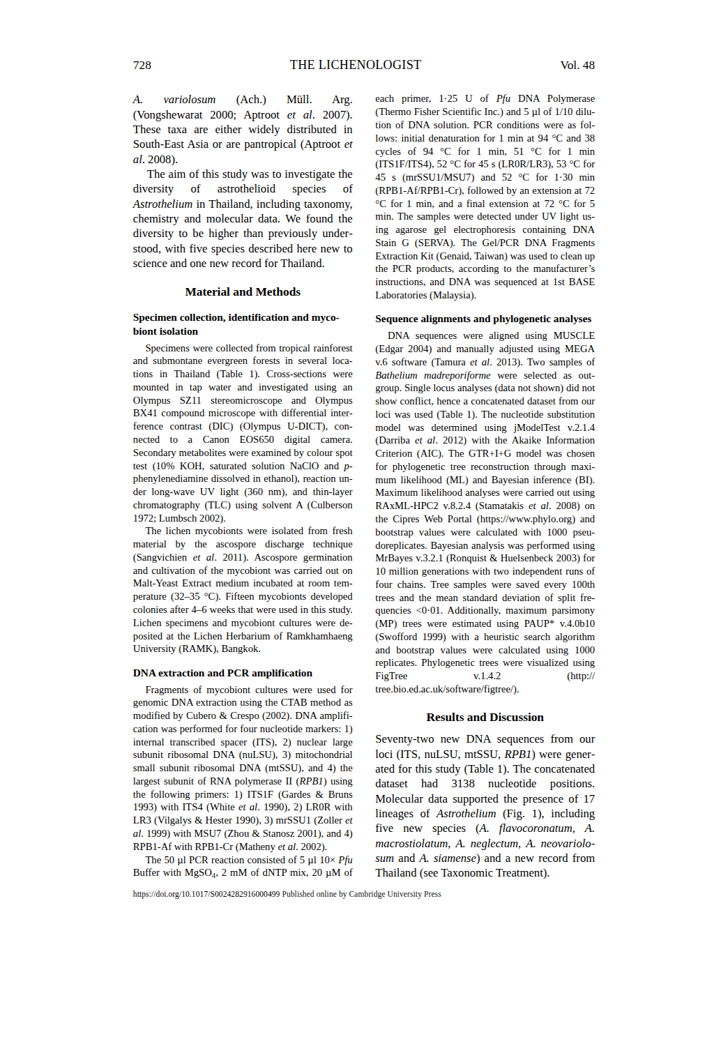728 THE LICHENOLOGIST Vol. 48
A. variolosum (Ach.) Müll. Arg. (Vongshewarat 2000; Aptroot et al. 2007). These taxa are either widely distributed in South-East Asia or are pantropical (Aptroot et al. 2008).
The aim of this study was to investigate the diversity of astrothelioid species of Astrothelium in Thailand, including taxonomy, chemistry and molecular data. We found the diversity to be higher than previously understood, with five species described here new to science and one new record for Thailand.
Material and Methods
Specimen collection, identification and mycobiont isolation
Specimens were collected from tropical rainforest and submontane evergreen forests in several locations in Thailand (Table 1). Cross-sections were mounted in tap water and investigated using an Olympus SZ11 stereomicroscope and Olympus BX41 compound microscope with differential interference contrast (DIC) (Olympus U-DICT), connected to a Canon EOS650 digital camera. Secondary metabolites were examined by colour spot test (10% KOH, saturated solution NaClO and p-phenylenediamine dissolved in ethanol), reaction under long-wave UV light (360 nm), and thin-layer chromatography (TLC) using solvent A (Culberson 1972; Lumbsch 2002).
The lichen mycobionts were isolated from fresh material by the ascospore discharge technique (Sangvichien et al. 2011). Ascospore germination and cultivation of the mycobiont was carried out on Malt-Yeast Extract medium incubated at room temperature (32–35 °C). Fifteen mycobionts developed colonies after 4–6 weeks that were used in this study. Lichen specimens and mycobiont cultures were deposited at the Lichen Herbarium of Ramkhamhaeng University (RAMK), Bangkok.
DNA extraction and PCR amplification
Fragments of mycobiont cultures were used for genomic DNA extraction using the CTAB method as modified by Cubero & Crespo (2002). DNA amplification was performed for four nucleotide markers: 1) internal transcribed spacer (ITS), 2) nuclear large subunit ribosomal DNA (nuLSU), 3) mitochondrial small subunit ribosomal DNA (mtSSU), and 4) the largest subunit of RNA polymerase II (RPB1) using the following primers: 1) ITS1F (Gardes & Bruns 1993) with ITS4 (White et al. 1990), 2) LR0R with LR3 (Vilgalys & Hester 1990), 3) mrSSU1 (Zoller et al. 1999) with MSU7 (Zhou & Stanosz 2001), and 4) RPB1-Af with RPB1-Cr (Matheny et al. 2002).
The 50 µl PCR reaction consisted of 5 µl 10× Pfu Buffer with MgSO4, 2 mM of dNTP mix, 20 µM of each primer, 1·25 U of Pfu DNA Polymerase (Thermo Fisher Scientific Inc.) and 5 µl of 1/10 dilution of DNA solution. PCR conditions were as follows: initial denaturation for 1 min at 94 °C and 38 cycles of 94 °C for 1 min, 51 °C for 1 min (ITS1F/ITS4), 52 °C for 45 s (LR0R/LR3), 53 °C for 45 s (mrSSU1/MSU7) and 52 °C for 1·30 min (RPB1-Af/RPB1-Cr), followed by an extension at 72 °C for 1 min, and a final extension at 72 °C for 5 min. The samples were detected under UV light using agarose gel electrophoresis containing DNA Stain G (SERVA). The Gel/PCR DNA Fragments Extraction Kit (Genaid, Taiwan) was used to clean up the PCR products, according to the manufacturer’s instructions, and DNA was sequenced at 1st BASE Laboratories (Malaysia).
Sequence alignments and phylogenetic analyses
DNA sequences were aligned using MUSCLE (Edgar 2004) and manually adjusted using MEGA v.6 software (Tamura et al. 2013). Two samples of Bathelium madreporiforme were selected as outgroup. Single locus analyses (data not shown) did not show conflict, hence a concatenated dataset from our loci was used (Table 1). The nucleotide substitution model was determined using jModelTest v.2.1.4 (Darriba et al. 2012) with the Akaike Information Criterion (AIC). The GTR+I+G model was chosen for phylogenetic tree reconstruction through maximum likelihood (ML) and Bayesian inference (BI). Maximum likelihood analyses were carried out using RAxML-HPC2 v.8.2.4 (Stamatakis et al. 2008) on the Cipres Web Portal (https://www.phylo.org) and bootstrap values were calculated with 1000 pseudoreplicates. Bayesian analysis was performed using MrBayes v.3.2.1 (Ronquist & Huelsenbeck 2003) for 10 million generations with two independent runs of four chains. Tree samples were saved every 100th trees and the mean standard deviation of split frequencies <0·01. Additionally, maximum parsimony (MP) trees were estimated using PAUP* v.4.0b10 (Swofford 1999) with a heuristic search algorithm and bootstrap values were calculated using 1000 replicates. Phylogenetic trees were visualized using FigTree v.1.4.2 (http:// tree.bio.ed.ac.uk/software/figtree/).
Results and Discussion
Seventy-two new DNA sequences from our loci (ITS, nuLSU, mtSSU, RPB1) were generated for this study (Table 1). The concatenated dataset had 3138 nucleotide positions. Molecular data supported the presence of 17 lineages of Astrothelium (Fig. 1), including five new species (A. flavocoronatum, A. macrostiolatum, A. neglectum, A. neovariolosum and A. siamense) and a new record from Thailand (see Taxonomic Treatment).
https://doi.org/10.1017/S0024282916000499 Published online by Cambridge University Press